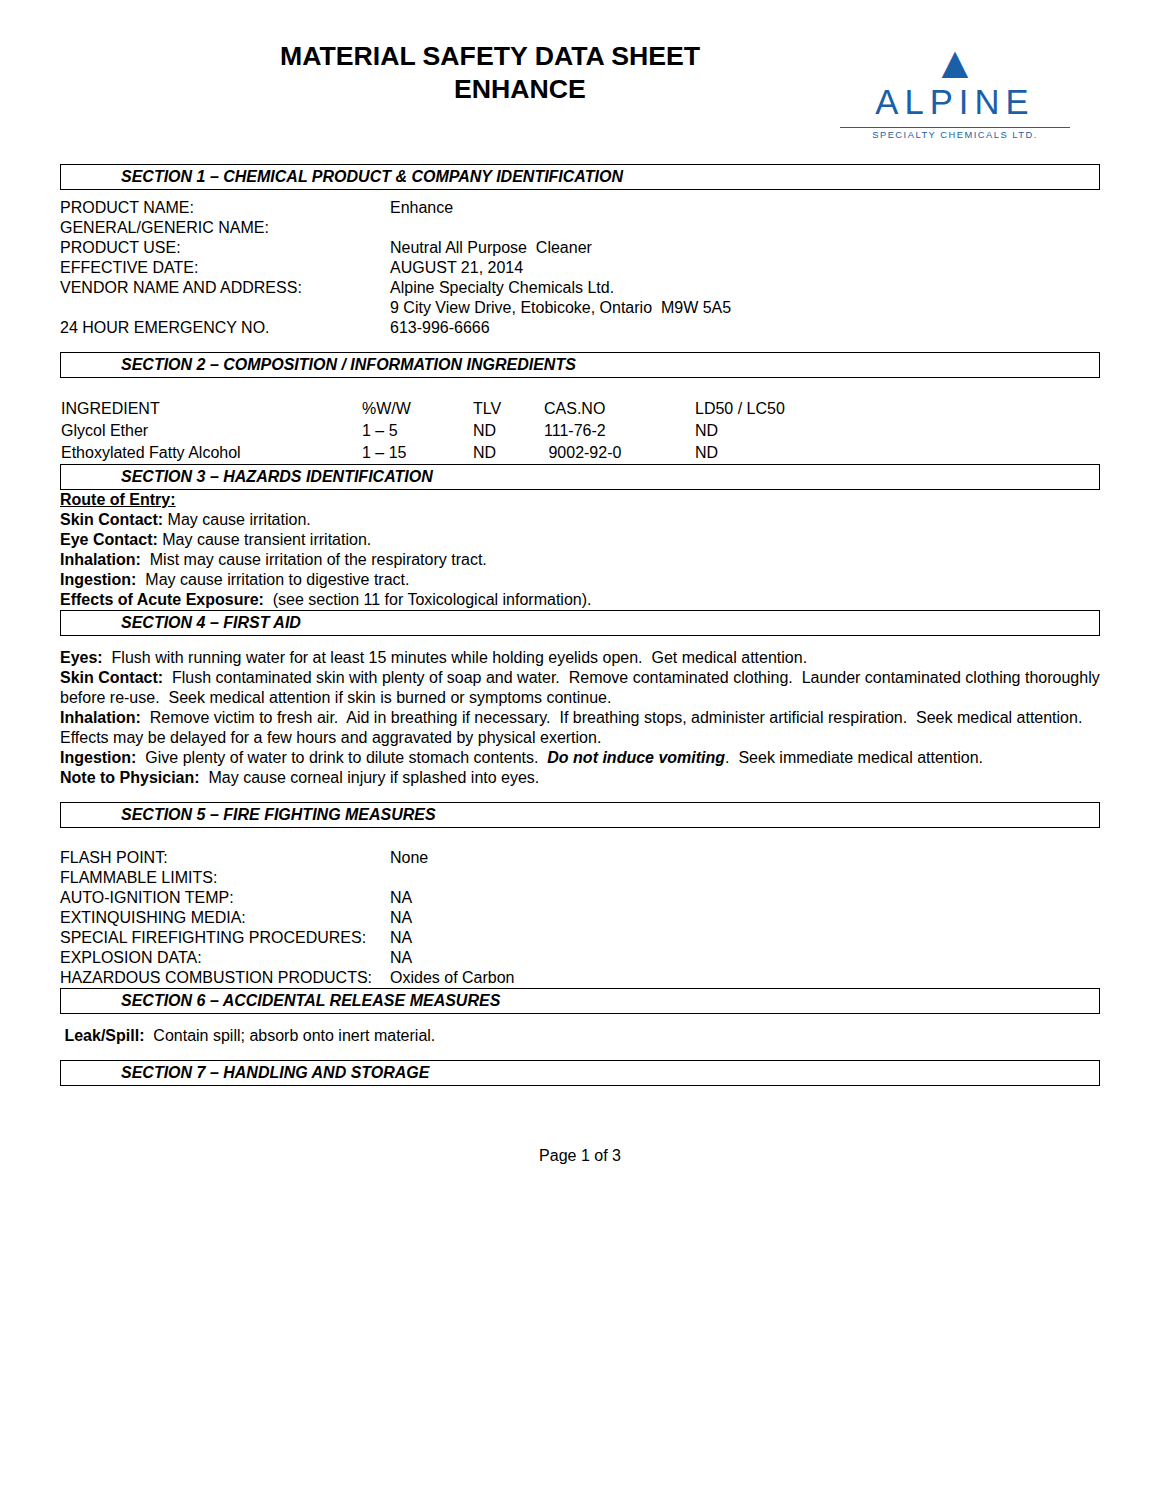▲
ALPINE
SPECIALTY CHEMICALS LTD.
MATERIAL SAFETY DATA SHEET ENHANCE
SECTION 1 – CHEMICAL PRODUCT & COMPANY IDENTIFICATION
| PRODUCT NAME: | Enhance |
| GENERAL/GENERIC NAME: | |
| PRODUCT USE: | Neutral All Purpose Cleaner |
| EFFECTIVE DATE: | AUGUST 21, 2014 |
| VENDOR NAME AND ADDRESS: | Alpine Specialty Chemicals Ltd. |
| | 9 City View Drive, Etobicoke, Ontario M9W 5A5 |
| 24 HOUR EMERGENCY NO. | 613-996-6666 |
SECTION 2 – COMPOSITION / INFORMATION INGREDIENTS
| INGREDIENT | %W/W | TLV | CAS.NO | LD50 / LC50 |
| Glycol Ether | 1 – 5 | ND | 111-76-2 | ND |
| Ethoxylated Fatty Alcohol | 1 – 15 | ND | 9002-92-0 | ND |
SECTION 3 – HAZARDS IDENTIFICATION
Route of Entry:
Skin Contact: May cause irritation.
Eye Contact: May cause transient irritation.
Inhalation: Mist may cause irritation of the respiratory tract.
Ingestion: May cause irritation to digestive tract.
Effects of Acute Exposure: (see section 11 for Toxicological information).
SECTION 4 – FIRST AID
Eyes: Flush with running water for at least 15 minutes while holding eyelids open. Get medical attention.
Skin Contact: Flush contaminated skin with plenty of soap and water. Remove contaminated clothing. Launder contaminated clothing thoroughly before re-use. Seek medical attention if skin is burned or symptoms continue.
Inhalation: Remove victim to fresh air. Aid in breathing if necessary. If breathing stops, administer artificial respiration. Seek medical attention. Effects may be delayed for a few hours and aggravated by physical exertion.
Ingestion: Give plenty of water to drink to dilute stomach contents. Do not induce vomiting. Seek immediate medical attention.
Note to Physician: May cause corneal injury if splashed into eyes.
SECTION 5 – FIRE FIGHTING MEASURES
| FLASH POINT: | None |
| FLAMMABLE LIMITS: | |
| AUTO-IGNITION TEMP: | NA |
| EXTINQUISHING MEDIA: | NA |
| SPECIAL FIREFIGHTING PROCEDURES: | NA |
| EXPLOSION DATA: | NA |
| HAZARDOUS COMBUSTION PRODUCTS: | Oxides of Carbon |
SECTION 6 – ACCIDENTAL RELEASE MEASURES
Leak/Spill: Contain spill; absorb onto inert material.
SECTION 7 – HANDLING AND STORAGE
Page 1 of 3